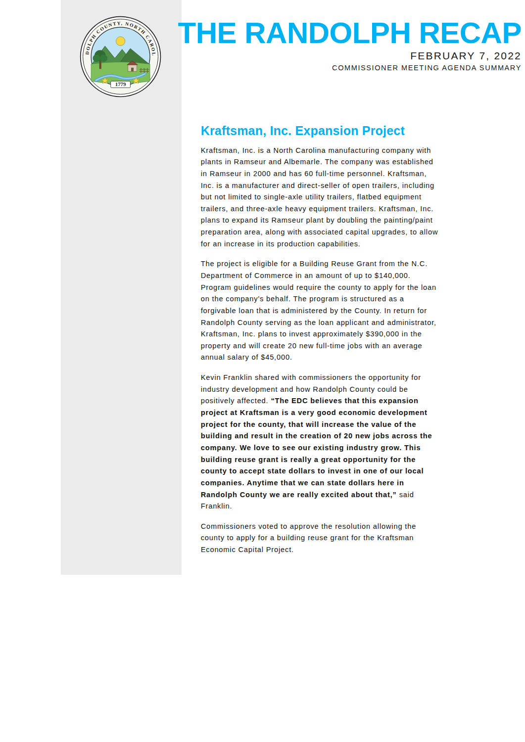1779 RANDOLPH COUNTY, NORTH CAROLINA
THE RANDOLPH RECAP
FEBRUARY 7, 2022
COMMISSIONER MEETING AGENDA SUMMARY
Kraftsman, Inc. Expansion Project
Kraftsman, Inc. is a North Carolina manufacturing company with plants in Ramseur and Albemarle. The company was established in Ramseur in 2000 and has 60 full-time personnel. Kraftsman, Inc. is a manufacturer and direct-seller of open trailers, including but not limited to single-axle utility trailers, flatbed equipment trailers, and three-axle heavy equipment trailers. Kraftsman, Inc. plans to expand its Ramseur plant by doubling the painting/paint preparation area, along with associated capital upgrades, to allow for an increase in its production capabilities.
The project is eligible for a Building Reuse Grant from the N.C. Department of Commerce in an amount of up to $140,000. Program guidelines would require the county to apply for the loan on the company's behalf. The program is structured as a forgivable loan that is administered by the County. In return for Randolph County serving as the loan applicant and administrator, Kraftsman, Inc. plans to invest approximately $390,000 in the property and will create 20 new full-time jobs with an average annual salary of $45,000.
Kevin Franklin shared with commissioners the opportunity for industry development and how Randolph County could be positively affected. “The EDC believes that this expansion project at Kraftsman is a very good economic development project for the county, that will increase the value of the building and result in the creation of 20 new jobs across the company. We love to see our existing industry grow. This building reuse grant is really a great opportunity for the county to accept state dollars to invest in one of our local companies. Anytime that we can state dollars here in Randolph County we are really excited about that,” said Franklin.
Commissioners voted to approve the resolution allowing the county to apply for a building reuse grant for the Kraftsman Economic Capital Project.